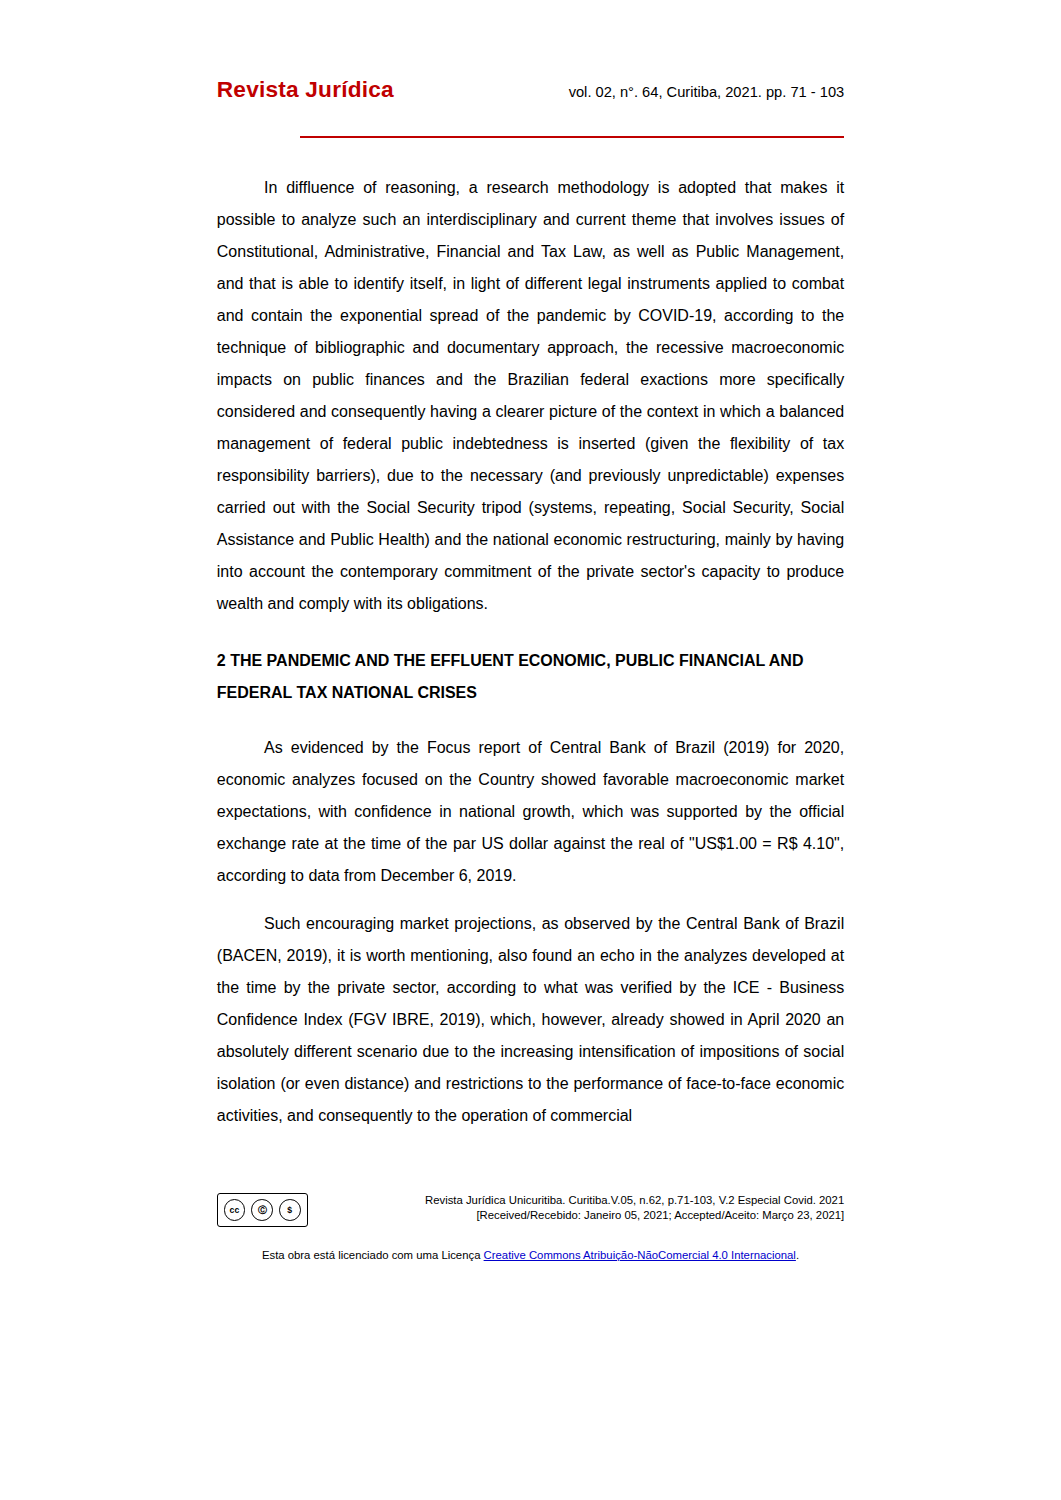Revista Jurídica
vol. 02, n°. 64, Curitiba, 2021. pp. 71 - 103
In diffluence of reasoning, a research methodology is adopted that makes it possible to analyze such an interdisciplinary and current theme that involves issues of Constitutional, Administrative, Financial and Tax Law, as well as Public Management, and that is able to identify itself, in light of different legal instruments applied to combat and contain the exponential spread of the pandemic by COVID-19, according to the technique of bibliographic and documentary approach, the recessive macroeconomic impacts on public finances and the Brazilian federal exactions more specifically considered and consequently having a clearer picture of the context in which a balanced management of federal public indebtedness is inserted (given the flexibility of tax responsibility barriers), due to the necessary (and previously unpredictable) expenses carried out with the Social Security tripod (systems, repeating, Social Security, Social Assistance and Public Health) and the national economic restructuring, mainly by having into account the contemporary commitment of the private sector's capacity to produce wealth and comply with its obligations.
2 THE PANDEMIC AND THE EFFLUENT ECONOMIC, PUBLIC FINANCIAL AND FEDERAL TAX NATIONAL CRISES
As evidenced by the Focus report of Central Bank of Brazil (2019) for 2020, economic analyzes focused on the Country showed favorable macroeconomic market expectations, with confidence in national growth, which was supported by the official exchange rate at the time of the par US dollar against the real of "US$1.00 = R$ 4.10", according to data from December 6, 2019.
Such encouraging market projections, as observed by the Central Bank of Brazil (BACEN, 2019), it is worth mentioning, also found an echo in the analyzes developed at the time by the private sector, according to what was verified by the ICE - Business Confidence Index (FGV IBRE, 2019), which, however, already showed in April 2020 an absolutely different scenario due to the increasing intensification of impositions of social isolation (or even distance) and restrictions to the performance of face-to-face economic activities, and consequently to the operation of commercial
ccⒸ$
Revista Jurídica Unicuritiba. Curitiba.V.05, n.62, p.71-103, V.2 Especial Covid. 2021 [Received/Recebido: Janeiro 05, 2021; Accepted/Aceito: Março 23, 2021]
Esta obra está licenciado com uma Licença Creative Commons Atribuição-NãoComercial 4.0 Internacional.